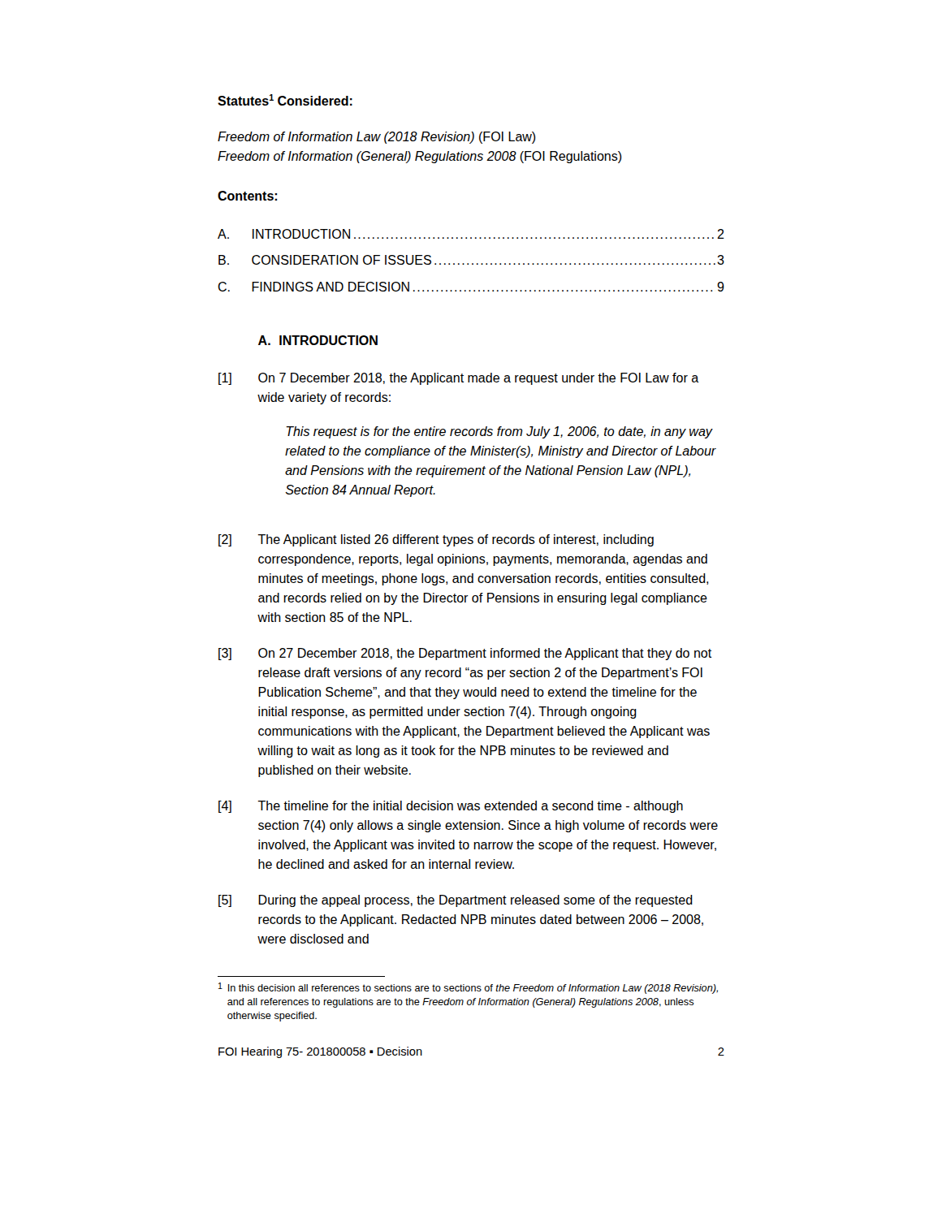Statutes1 Considered:
Freedom of Information Law (2018 Revision) (FOI Law)
Freedom of Information (General) Regulations 2008 (FOI Regulations)
Contents:
A. INTRODUCTION ........................................................................................................................... 2
B. CONSIDERATION OF ISSUES ....................................................................................................... 3
C. FINDINGS AND DECISION ............................................................................................................ 9
A. INTRODUCTION
[1]
On 7 December 2018, the Applicant made a request under the FOI Law for a wide variety of records:
This request is for the entire records from July 1, 2006, to date, in any way related to the compliance of the Minister(s), Ministry and Director of Labour and Pensions with the requirement of the National Pension Law (NPL), Section 84 Annual Report.
[2]
The Applicant listed 26 different types of records of interest, including correspondence, reports, legal opinions, payments, memoranda, agendas and minutes of meetings, phone logs, and conversation records, entities consulted, and records relied on by the Director of Pensions in ensuring legal compliance with section 85 of the NPL.
[3]
On 27 December 2018, the Department informed the Applicant that they do not release draft versions of any record “as per section 2 of the Department’s FOI Publication Scheme”, and that they would need to extend the timeline for the initial response, as permitted under section 7(4). Through ongoing communications with the Applicant, the Department believed the Applicant was willing to wait as long as it took for the NPB minutes to be reviewed and published on their website.
[4]
The timeline for the initial decision was extended a second time - although section 7(4) only allows a single extension. Since a high volume of records were involved, the Applicant was invited to narrow the scope of the request. However, he declined and asked for an internal review.
[5]
During the appeal process, the Department released some of the requested records to the Applicant. Redacted NPB minutes dated between 2006 – 2008, were disclosed and
1
In this decision all references to sections are to sections of the Freedom of Information Law (2018 Revision), and all references to regulations are to the Freedom of Information (General) Regulations 2008, unless otherwise specified.
FOI Hearing 75- 201800058 ▪ Decision
2